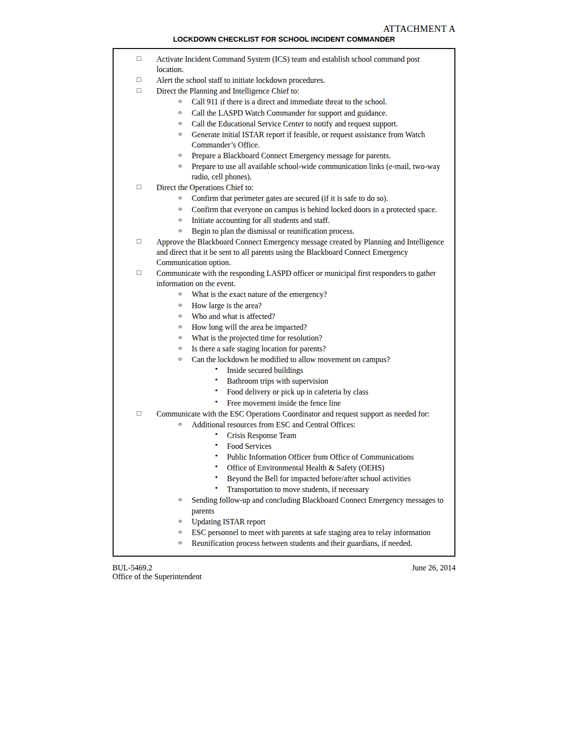ATTACHMENT A
LOCKDOWN CHECKLIST FOR SCHOOL INCIDENT COMMANDER
Activate Incident Command System (ICS) team and establish school command post location.
Alert the school staff to initiate lockdown procedures.
Direct the Planning and Intelligence Chief to:
Call 911 if there is a direct and immediate threat to the school.
Call the LASPD Watch Commander for support and guidance.
Call the Educational Service Center to notify and request support.
Generate initial ISTAR report if feasible, or request assistance from Watch Commander’s Office.
Prepare a Blackboard Connect Emergency message for parents.
Prepare to use all available school-wide communication links (e-mail, two-way radio, cell phones).
Direct the Operations Chief to:
Confirm that perimeter gates are secured (if it is safe to do so).
Confirm that everyone on campus is behind locked doors in a protected space.
Initiate accounting for all students and staff.
Begin to plan the dismissal or reunification process.
Approve the Blackboard Connect Emergency message created by Planning and Intelligence and direct that it be sent to all parents using the Blackboard Connect Emergency Communication option.
Communicate with the responding LASPD officer or municipal first responders to gather information on the event.
What is the exact nature of the emergency?
How large is the area?
Who and what is affected?
How long will the area be impacted?
What is the projected time for resolution?
Is there a safe staging location for parents?
Can the lockdown be modified to allow movement on campus?
Inside secured buildings
Bathroom trips with supervision
Food delivery or pick up in cafeteria by class
Free movement inside the fence line
Communicate with the ESC Operations Coordinator and request support as needed for:
Additional resources from ESC and Central Offices:
Crisis Response Team
Food Services
Public Information Officer from Office of Communications
Office of Environmental Health & Safety (OEHS)
Beyond the Bell for impacted before/after school activities
Transportation to move students, if necessary
Sending follow-up and concluding Blackboard Connect Emergency messages to parents
Updating ISTAR report
ESC personnel to meet with parents at safe staging area to relay information
Reunification process between students and their guardians, if needed.
BUL-5469.2
Office of the Superintendent
June 26, 2014